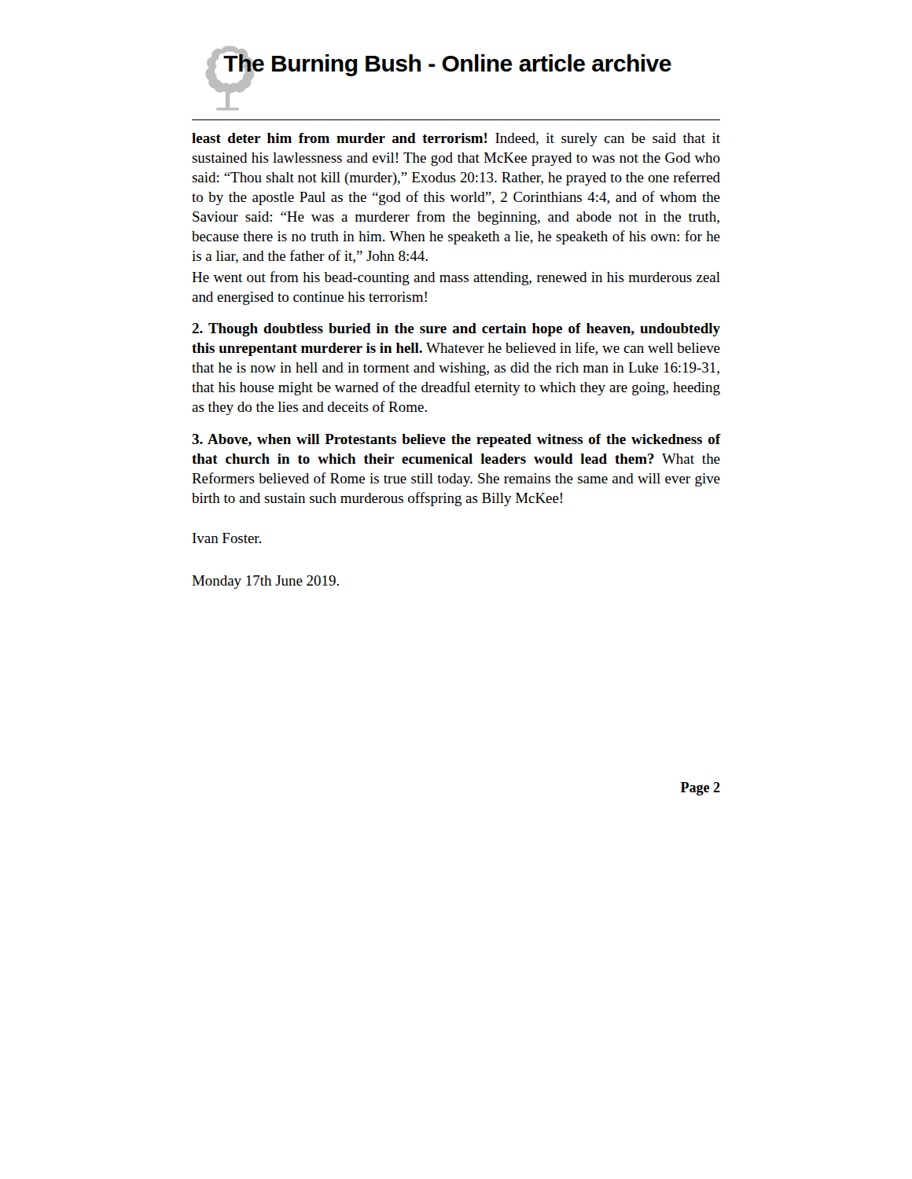The Burning Bush - Online article archive
least deter him from murder and terrorism! Indeed, it surely can be said that it sustained his lawlessness and evil! The god that McKee prayed to was not the God who said: “Thou shalt not kill (murder),” Exodus 20:13. Rather, he prayed to the one referred to by the apostle Paul as the “god of this world”, 2 Corinthians 4:4, and of whom the Saviour said: “He was a murderer from the beginning, and abode not in the truth, because there is no truth in him. When he speaketh a lie, he speaketh of his own: for he is a liar, and the father of it,” John 8:44.
He went out from his bead-counting and mass attending, renewed in his murderous zeal and energised to continue his terrorism!
2. Though doubtless buried in the sure and certain hope of heaven, undoubtedly this unrepentant murderer is in hell. Whatever he believed in life, we can well believe that he is now in hell and in torment and wishing, as did the rich man in Luke 16:19-31, that his house might be warned of the dreadful eternity to which they are going, heeding as they do the lies and deceits of Rome.
3. Above, when will Protestants believe the repeated witness of the wickedness of that church in to which their ecumenical leaders would lead them? What the Reformers believed of Rome is true still today. She remains the same and will ever give birth to and sustain such murderous offspring as Billy McKee!
Ivan Foster.
Monday 17th June 2019.
Page 2